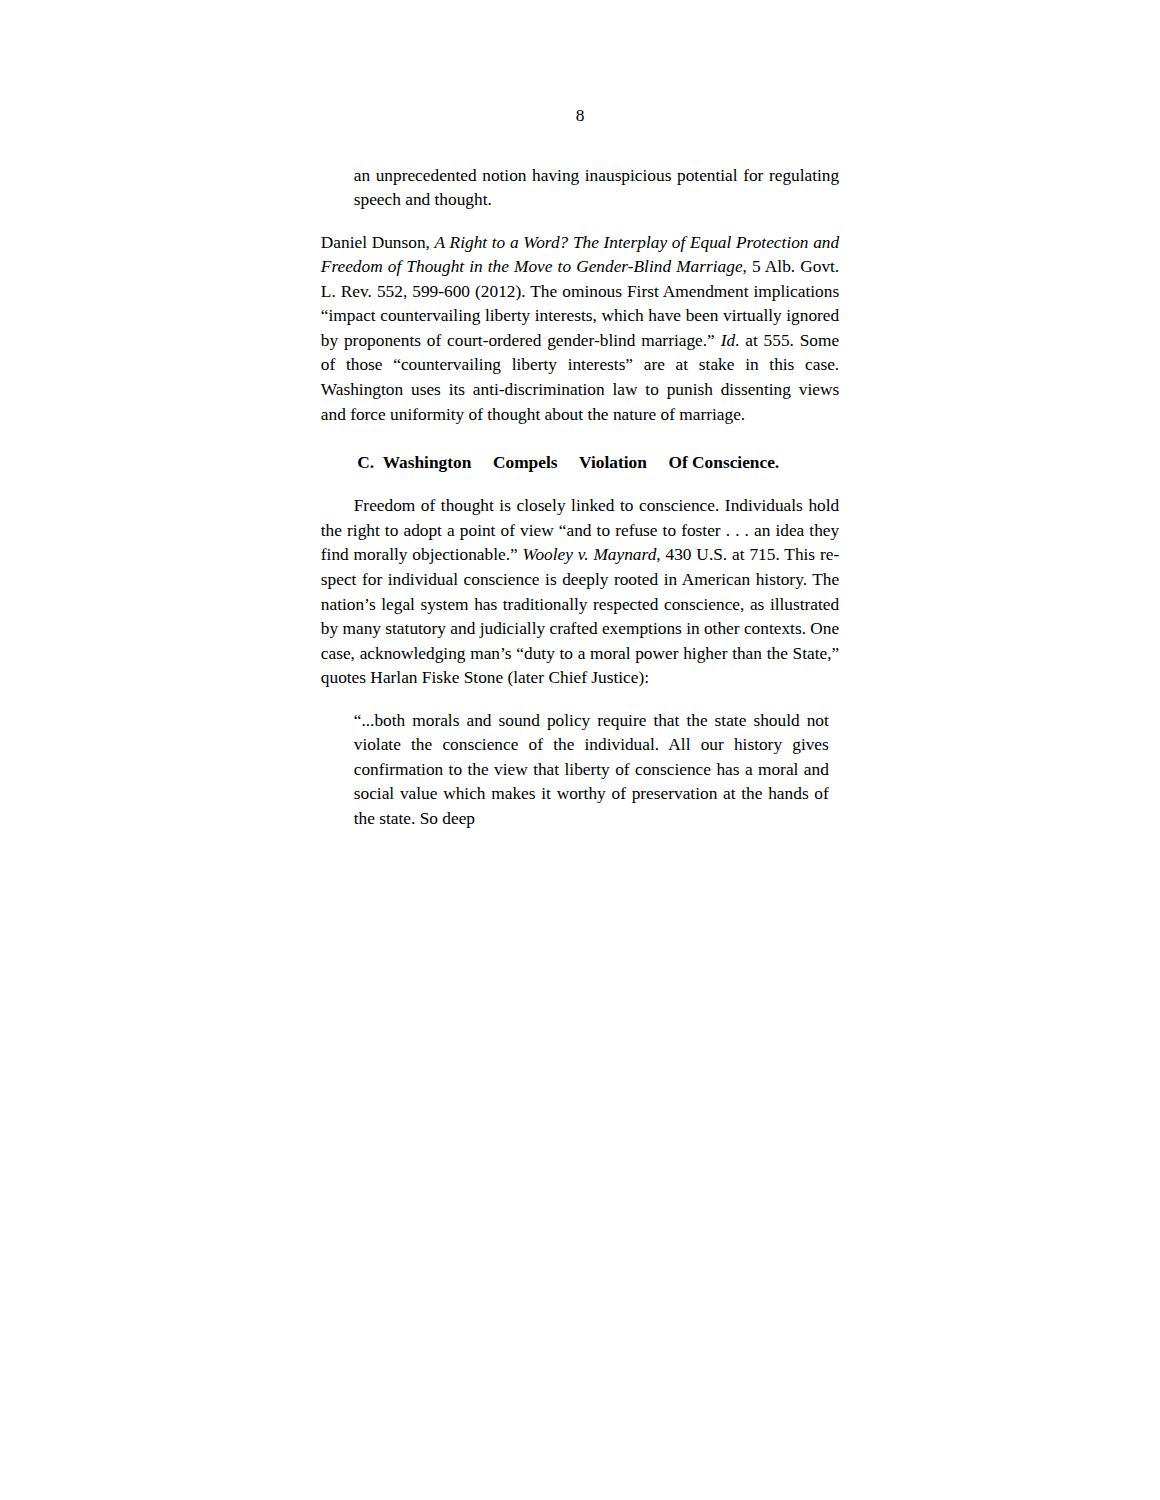8
an unprecedented notion having inauspicious potential for regulating speech and thought.
Daniel Dunson, A Right to a Word? The Interplay of Equal Protection and Freedom of Thought in the Move to Gender-Blind Marriage, 5 Alb. Govt. L. Rev. 552, 599-600 (2012). The ominous First Amendment implications “impact countervailing liberty interests, which have been virtually ignored by proponents of court-ordered gender-blind marriage.” Id. at 555. Some of those “countervailing liberty interests” are at stake in this case. Washington uses its anti-discrimination law to punish dissenting views and force uniformity of thought about the nature of marriage.
C. Washington Compels Violation Of Conscience.
Freedom of thought is closely linked to conscience. Individuals hold the right to adopt a point of view “and to refuse to foster . . . an idea they find morally objectionable.” Wooley v. Maynard, 430 U.S. at 715. This respect for individual conscience is deeply rooted in American history. The nation’s legal system has traditionally respected conscience, as illustrated by many statutory and judicially crafted exemptions in other contexts. One case, acknowledging man’s “duty to a moral power higher than the State,” quotes Harlan Fiske Stone (later Chief Justice):
“...both morals and sound policy require that the state should not violate the conscience of the individual. All our history gives confirmation to the view that liberty of conscience has a moral and social value which makes it worthy of preservation at the hands of the state. So deep